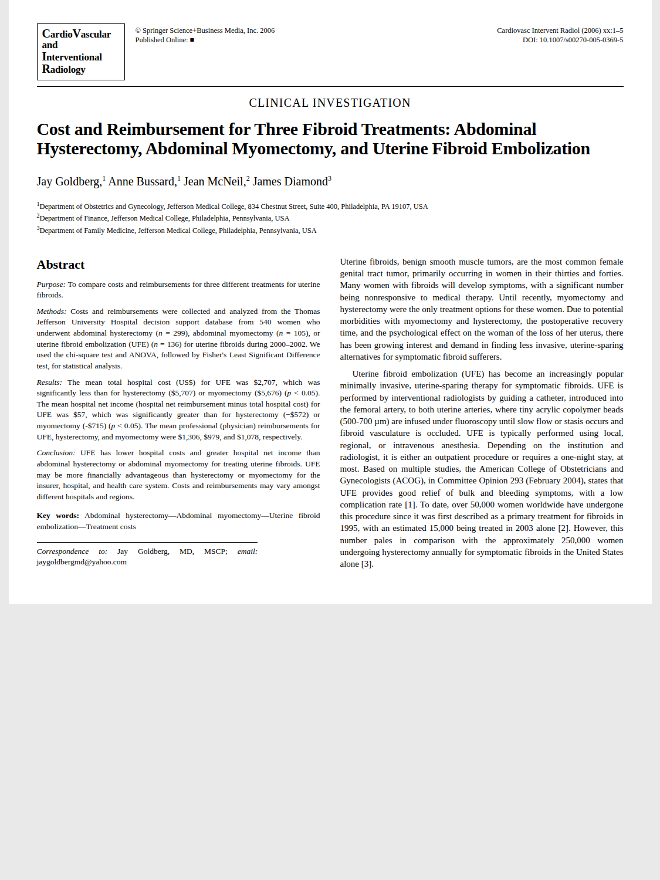CardioVascular
and Interventional
Radiology
© Springer Science+Business Media, Inc. 2006
Published Online: ■
Cardiovasc Intervent Radiol (2006) xx:1–5
DOI: 10.1007/s00270-005-0369-5
CLINICAL INVESTIGATION
Cost and Reimbursement for Three Fibroid Treatments: Abdominal Hysterectomy, Abdominal Myomectomy, and Uterine Fibroid Embolization
Jay Goldberg,1 Anne Bussard,1 Jean McNeil,2 James Diamond3
1Department of Obstetrics and Gynecology, Jefferson Medical College, 834 Chestnut Street, Suite 400, Philadelphia, PA 19107, USA
2Department of Finance, Jefferson Medical College, Philadelphia, Pennsylvania, USA
3Department of Family Medicine, Jefferson Medical College, Philadelphia, Pennsylvania, USA
Abstract
Purpose: To compare costs and reimbursements for three different treatments for uterine fibroids.
Methods: Costs and reimbursements were collected and analyzed from the Thomas Jefferson University Hospital decision support database from 540 women who underwent abdominal hysterectomy (n = 299), abdominal myomectomy (n = 105), or uterine fibroid embolization (UFE) (n = 136) for uterine fibroids during 2000–2002. We used the chi-square test and ANOVA, followed by Fisher's Least Significant Difference test, for statistical analysis.
Results: The mean total hospital cost (US$) for UFE was $2,707, which was significantly less than for hysterectomy ($5,707) or myomectomy ($5,676) (p < 0.05). The mean hospital net income (hospital net reimbursement minus total hospital cost) for UFE was $57, which was significantly greater than for hysterectomy (−$572) or myomectomy (-$715) (p < 0.05). The mean professional (physician) reimbursements for UFE, hysterectomy, and myomectomy were $1,306, $979, and $1,078, respectively.
Conclusion: UFE has lower hospital costs and greater hospital net income than abdominal hysterectomy or abdominal myomectomy for treating uterine fibroids. UFE may be more financially advantageous than hysterectomy or myomectomy for the insurer, hospital, and health care system. Costs and reimbursements may vary amongst different hospitals and regions.
Key words: Abdominal hysterectomy—Abdominal myomectomy—Uterine fibroid embolization—Treatment costs
Correspondence to: Jay Goldberg, MD, MSCP; email: jaygoldbergmd@yahoo.com
Uterine fibroids, benign smooth muscle tumors, are the most common female genital tract tumor, primarily occurring in women in their thirties and forties. Many women with fibroids will develop symptoms, with a significant number being nonresponsive to medical therapy. Until recently, myomectomy and hysterectomy were the only treatment options for these women. Due to potential morbidities with myomectomy and hysterectomy, the postoperative recovery time, and the psychological effect on the woman of the loss of her uterus, there has been growing interest and demand in finding less invasive, uterine-sparing alternatives for symptomatic fibroid sufferers.
Uterine fibroid embolization (UFE) has become an increasingly popular minimally invasive, uterine-sparing therapy for symptomatic fibroids. UFE is performed by interventional radiologists by guiding a catheter, introduced into the femoral artery, to both uterine arteries, where tiny acrylic copolymer beads (500-700 µm) are infused under fluoroscopy until slow flow or stasis occurs and fibroid vasculature is occluded. UFE is typically performed using local, regional, or intravenous anesthesia. Depending on the institution and radiologist, it is either an outpatient procedure or requires a one-night stay, at most. Based on multiple studies, the American College of Obstetricians and Gynecologists (ACOG), in Committee Opinion 293 (February 2004), states that UFE provides good relief of bulk and bleeding symptoms, with a low complication rate [1]. To date, over 50,000 women worldwide have undergone this procedure since it was first described as a primary treatment for fibroids in 1995, with an estimated 15,000 being treated in 2003 alone [2]. However, this number pales in comparison with the approximately 250,000 women undergoing hysterectomy annually for symptomatic fibroids in the United States alone [3].